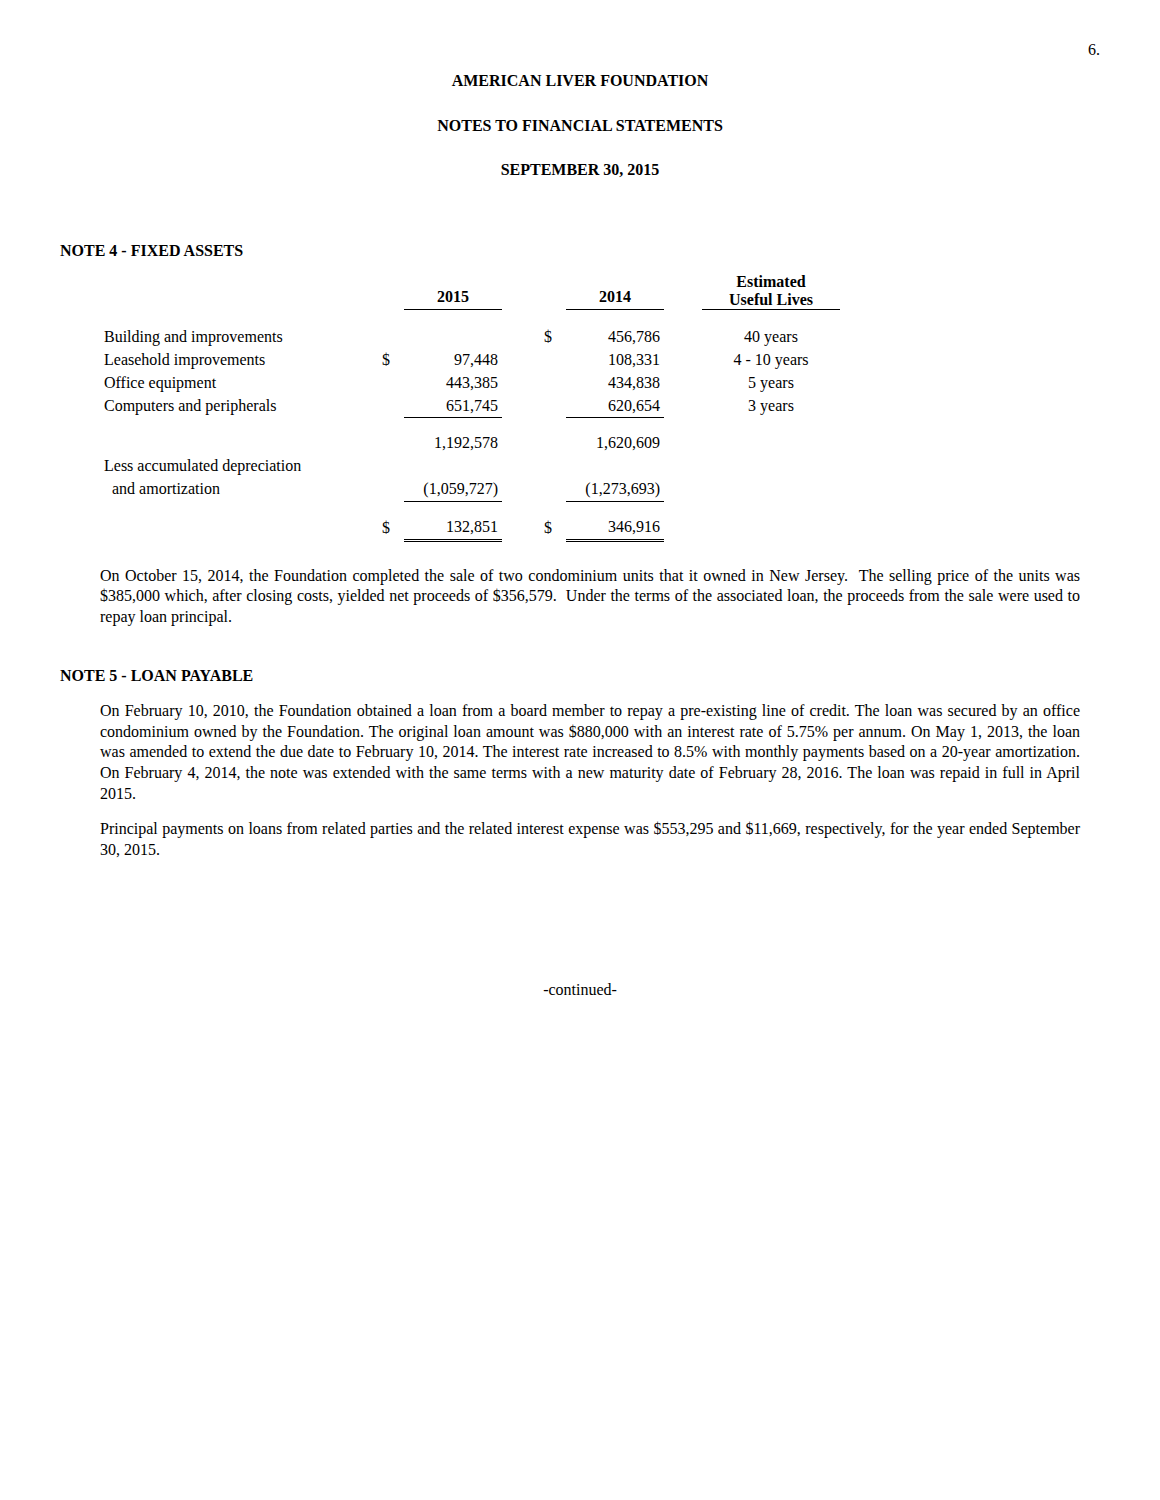6.
AMERICAN LIVER FOUNDATION
NOTES TO FINANCIAL STATEMENTS
SEPTEMBER 30, 2015
NOTE 4 - FIXED ASSETS
| | | 2015 | | | 2014 | | Estimated Useful Lives |
| Building and improvements | | | | $ | 456,786 | | 40 years |
| Leasehold improvements | $ | 97,448 | | | 108,331 | | 4 - 10 years |
| Office equipment | | 443,385 | | | 434,838 | | 5 years |
| Computers and peripherals | | 651,745 | | | 620,654 | | 3 years |
| | | 1,192,578 | | | 1,620,609 | | |
| Less accumulated depreciation | | | | | | | |
| and amortization | | (1,059,727) | | | (1,273,693) | | |
| | $ | 132,851 | | $ | 346,916 | | |
On October 15, 2014, the Foundation completed the sale of two condominium units that it owned in New Jersey. The selling price of the units was $385,000 which, after closing costs, yielded net proceeds of $356,579. Under the terms of the associated loan, the proceeds from the sale were used to repay loan principal.
NOTE 5 - LOAN PAYABLE
On February 10, 2010, the Foundation obtained a loan from a board member to repay a pre-existing line of credit. The loan was secured by an office condominium owned by the Foundation. The original loan amount was $880,000 with an interest rate of 5.75% per annum. On May 1, 2013, the loan was amended to extend the due date to February 10, 2014. The interest rate increased to 8.5% with monthly payments based on a 20-year amortization. On February 4, 2014, the note was extended with the same terms with a new maturity date of February 28, 2016. The loan was repaid in full in April 2015.
Principal payments on loans from related parties and the related interest expense was $553,295 and $11,669, respectively, for the year ended September 30, 2015.
-continued-